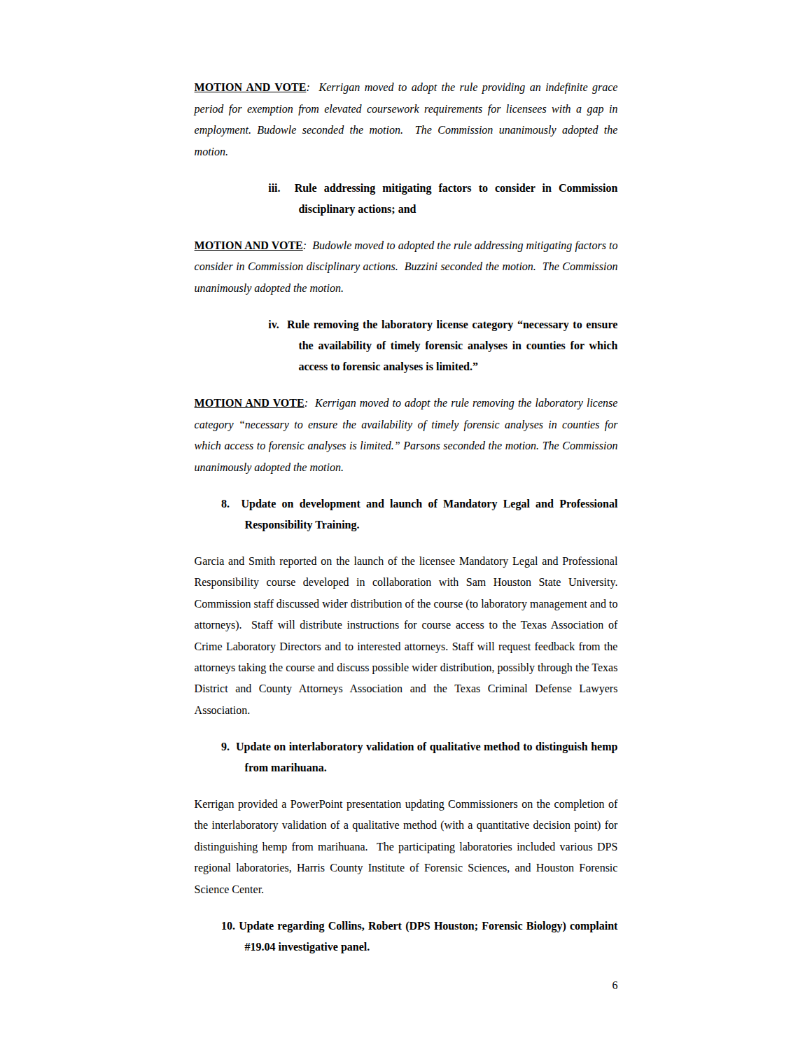MOTION AND VOTE: Kerrigan moved to adopt the rule providing an indefinite grace period for exemption from elevated coursework requirements for licensees with a gap in employment. Budowle seconded the motion. The Commission unanimously adopted the motion.
iii. Rule addressing mitigating factors to consider in Commission disciplinary actions; and
MOTION AND VOTE: Budowle moved to adopted the rule addressing mitigating factors to consider in Commission disciplinary actions. Buzzini seconded the motion. The Commission unanimously adopted the motion.
iv. Rule removing the laboratory license category “necessary to ensure the availability of timely forensic analyses in counties for which access to forensic analyses is limited.”
MOTION AND VOTE: Kerrigan moved to adopt the rule removing the laboratory license category “necessary to ensure the availability of timely forensic analyses in counties for which access to forensic analyses is limited.” Parsons seconded the motion. The Commission unanimously adopted the motion.
8. Update on development and launch of Mandatory Legal and Professional Responsibility Training.
Garcia and Smith reported on the launch of the licensee Mandatory Legal and Professional Responsibility course developed in collaboration with Sam Houston State University. Commission staff discussed wider distribution of the course (to laboratory management and to attorneys). Staff will distribute instructions for course access to the Texas Association of Crime Laboratory Directors and to interested attorneys. Staff will request feedback from the attorneys taking the course and discuss possible wider distribution, possibly through the Texas District and County Attorneys Association and the Texas Criminal Defense Lawyers Association.
9. Update on interlaboratory validation of qualitative method to distinguish hemp from marihuana.
Kerrigan provided a PowerPoint presentation updating Commissioners on the completion of the interlaboratory validation of a qualitative method (with a quantitative decision point) for distinguishing hemp from marihuana. The participating laboratories included various DPS regional laboratories, Harris County Institute of Forensic Sciences, and Houston Forensic Science Center.
10. Update regarding Collins, Robert (DPS Houston; Forensic Biology) complaint #19.04 investigative panel.
6